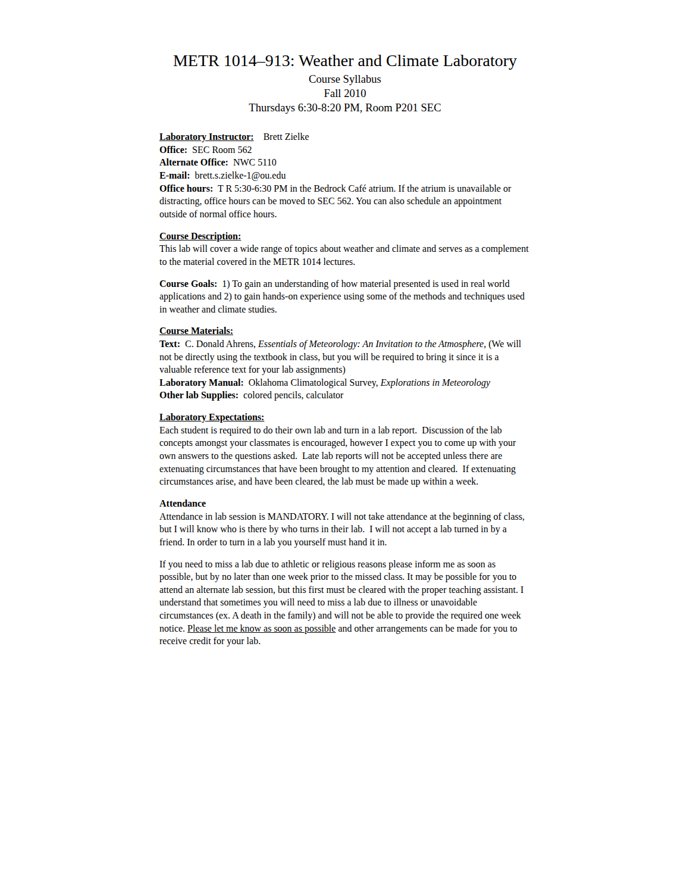METR 1014–913: Weather and Climate Laboratory
Course Syllabus
Fall 2010
Thursdays 6:30-8:20 PM, Room P201 SEC
Laboratory Instructor: Brett Zielke
Office: SEC Room 562
Alternate Office: NWC 5110
E-mail: brett.s.zielke-1@ou.edu
Office hours: T R 5:30-6:30 PM in the Bedrock Café atrium. If the atrium is unavailable or distracting, office hours can be moved to SEC 562. You can also schedule an appointment outside of normal office hours.
Course Description:
This lab will cover a wide range of topics about weather and climate and serves as a complement to the material covered in the METR 1014 lectures.
Course Goals: 1) To gain an understanding of how material presented is used in real world applications and 2) to gain hands-on experience using some of the methods and techniques used in weather and climate studies.
Course Materials:
Text: C. Donald Ahrens, Essentials of Meteorology: An Invitation to the Atmosphere, (We will not be directly using the textbook in class, but you will be required to bring it since it is a valuable reference text for your lab assignments)
Laboratory Manual: Oklahoma Climatological Survey, Explorations in Meteorology
Other lab Supplies: colored pencils, calculator
Laboratory Expectations:
Each student is required to do their own lab and turn in a lab report. Discussion of the lab concepts amongst your classmates is encouraged, however I expect you to come up with your own answers to the questions asked. Late lab reports will not be accepted unless there are extenuating circumstances that have been brought to my attention and cleared. If extenuating circumstances arise, and have been cleared, the lab must be made up within a week.
Attendance
Attendance in lab session is MANDATORY. I will not take attendance at the beginning of class, but I will know who is there by who turns in their lab. I will not accept a lab turned in by a friend. In order to turn in a lab you yourself must hand it in.
If you need to miss a lab due to athletic or religious reasons please inform me as soon as possible, but by no later than one week prior to the missed class. It may be possible for you to attend an alternate lab session, but this first must be cleared with the proper teaching assistant. I understand that sometimes you will need to miss a lab due to illness or unavoidable circumstances (ex. A death in the family) and will not be able to provide the required one week notice. Please let me know as soon as possible and other arrangements can be made for you to receive credit for your lab.